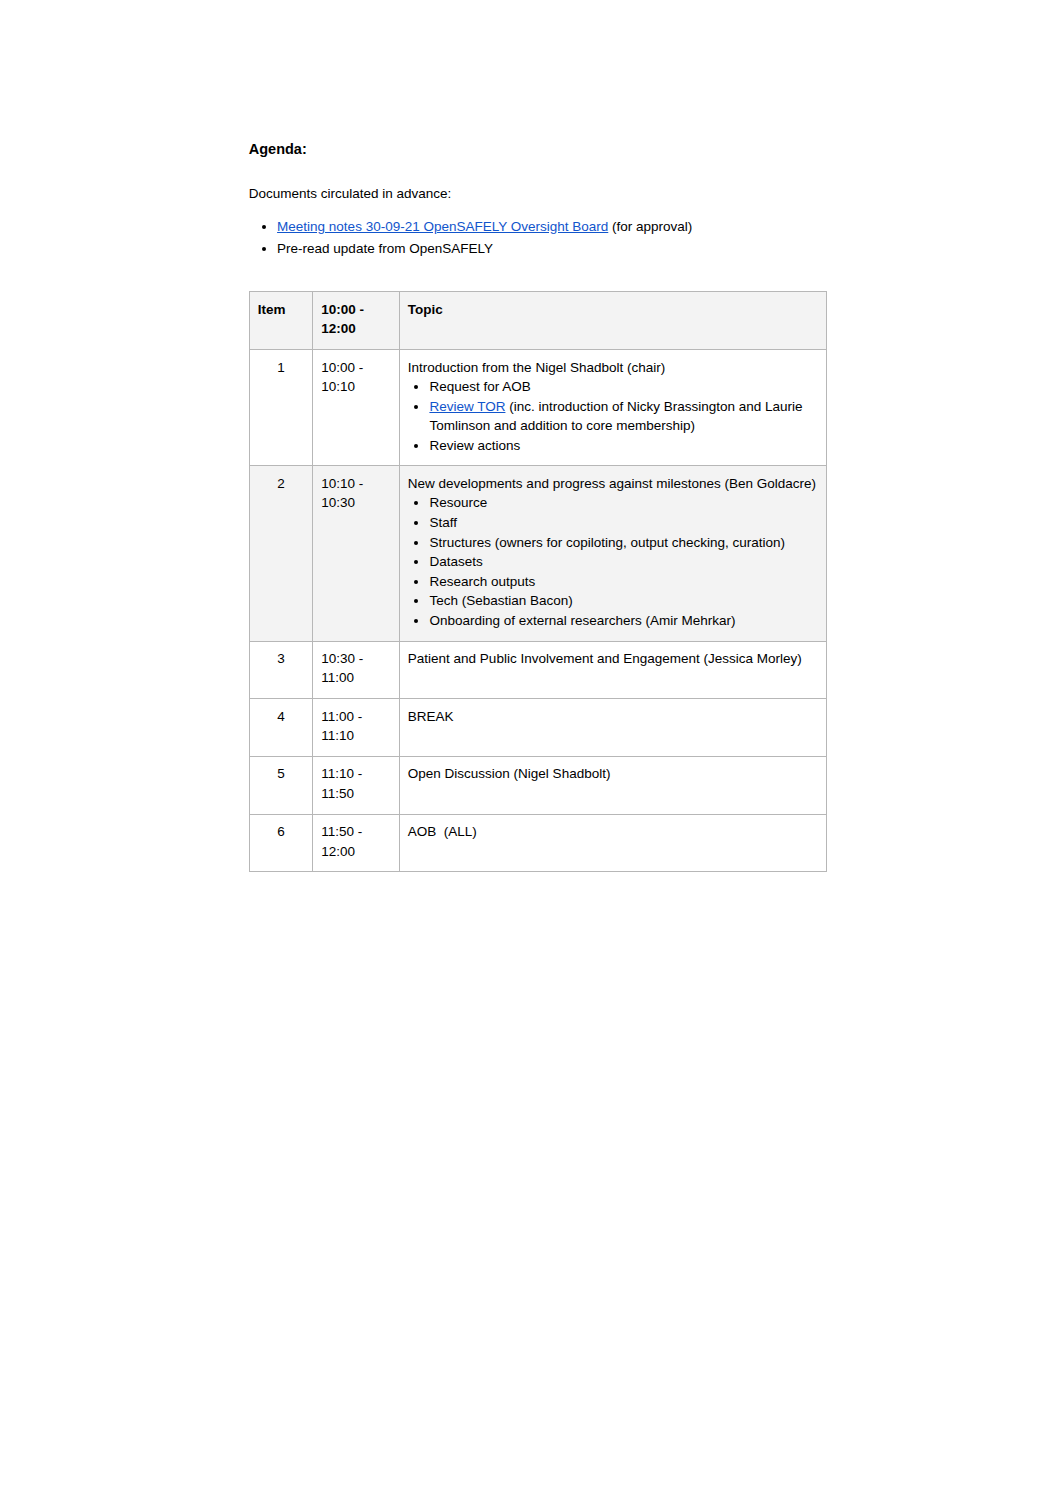Agenda:
Documents circulated in advance:
Meeting notes 30-09-21 OpenSAFELY Oversight Board (for approval)
Pre-read update from OpenSAFELY
| Item | 10:00 - 12:00 | Topic |
| --- | --- | --- |
| 1 | 10:00 - 10:10 | Introduction from the Nigel Shadbolt (chair) Request for AOB Review TOR (inc. introduction of Nicky Brassington and Laurie Tomlinson and addition to core membership) Review actions |
| 2 | 10:10 - 10:30 | New developments and progress against milestones (Ben Goldacre) Resource Staff Structures (owners for copiloting, output checking, curation) Datasets Research outputs Tech (Sebastian Bacon) Onboarding of external researchers (Amir Mehrkar) |
| 3 | 10:30 - 11:00 | Patient and Public Involvement and Engagement (Jessica Morley) |
| 4 | 11:00 - 11:10 | BREAK |
| 5 | 11:10 - 11:50 | Open Discussion (Nigel Shadbolt) |
| 6 | 11:50 - 12:00 | AOB (ALL) |